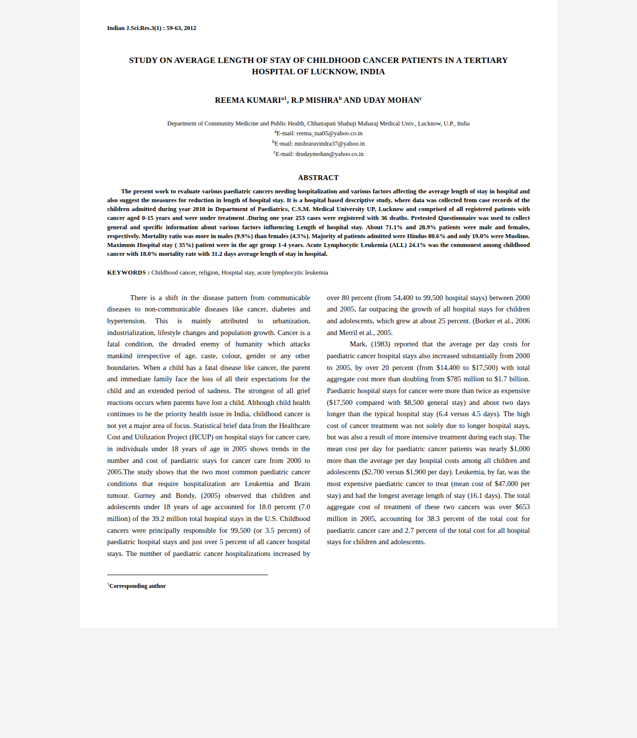Indian J.Sci.Res.3(1) : 59-63, 2012
Study on Average Length of Stay of Childhood Cancer Patients in a Tertiary Hospital of Lucknow, India
REEMA KUMARIa1, R.P MISHRAb AND UDAY MOHANc
Department of Community Medicine and Public Health, Chhatrapati Shahuji Maharaj Medical Univ., Lucknow, U.P., India
aE-mail: reema_tua05@yahoo.co.in
bE-mail: mishraravindra37@yahoo.in
cE-mail: drudaymohan@yahoo.co.in
ABSTRACT
The present work to evaluate various paediatric cancers needing hospitalization and various factors affecting the average length of stay in hospital and also suggest the measures for reduction in length of hospital stay. It is a hospital based descriptive study, where data was collected from case records of the children admitted during year 2010 in Department of Paediatrics, C.S.M. Medical University UP, Lucknow and comprised of all registered patients with cancer aged 0-15 years and were under treatment .During one year 253 cases were registered with 36 deaths. Pretested Questionnaire was used to collect general and specific information about various factors influencing Length of hospital stay. About 71.1% and 28.9% patients were male and females, respectively. Mortality ratio was more in males (9.9%) than females (4.3%). Majority of patients admitted were Hindus 80.6% and only 19.0% were Muslims. Maximum Hospital stay ( 35%) patient were in the age group 1-4 years. Acute Lymphocytic Leukemia (ALL) 24.1% was the commonest among childhood cancer with 18.0% mortality rate with 31.2 days average length of stay in hospital.
KEYWORDS : Childhood cancer, religion, Hospital stay, acute lymphocytic leukemia
There is a shift in the disease pattern from communicable diseases to non-communicable diseases like cancer, diabetes and hypertension. This is mainly attributed to urbanization, industrialization, lifestyle changes and population growth. Cancer is a fatal condition, the dreaded enemy of humanity which attacks mankind irrespective of age, caste, colour, gender or any other boundaries. When a child has a fatal disease like cancer, the parent and immediate family face the loss of all their expectations for the child and an extended period of sadness. The strongest of all grief reactions occurs when parents have lost a child. Although child health continues to be the priority health issue in India, childhood cancer is not yet a major area of focus. Statistical brief data from the Healthcare Cost and Utilization Project (HCUP) on hospital stays for cancer care, in individuals under 18 years of age in 2005 shows trends in the number and cost of paediatric stays for cancer care from 2000 to 2005.The study shows that the two most common paediatric cancer conditions that require hospitalization are Leukemia and Brain tumour. Gurney and Bondy, (2005) observed that children and adolescents under 18 years of age accounted for 18.0 percent (7.0 million) of the 39.2 million total hospital stays in the U.S. Childhood cancers were principally responsible for 99,500 (or 3.5 percent) of paediatric hospital stays and just over 5 percent of all cancer hospital stays. The number of paediatric cancer hospitalizations increased by over 80 percent (from 54,400 to 99,500 hospital stays) between 2000 and 2005, far outpacing the growth of all hospital stays for children and adolescents, which grew at about 25 percent. (Borker et al., 2006 and Merril et al., 2005.
Mark, (1983) reported that the average per day costs for paediatric cancer hospital stays also increased substantially from 2000 to 2005, by over 20 percent (from $14,400 to $17,500) with total aggregate cost more than doubling from $785 million to $1.7 billion. Paediatric hospital stays for cancer were more than twice as expensive ($17,500 compared with $8,500 general stay) and about two days longer than the typical hospital stay (6.4 versus 4.5 days). The high cost of cancer treatment was not solely due to longer hospital stays, but was also a result of more intensive treatment during each stay. The mean cost per day for paediatric cancer patients was nearly $1,000 more than the average per day hospital costs among all children and adolescents ($2,700 versus $1,900 per day). Leukemia, by far, was the most expensive paediatric cancer to treat (mean cost of $47,000 per stay) and had the longest average length of stay (16.1 days). The total aggregate cost of treatment of these two cancers was over $653 million in 2005, accounting for 38.3 percent of the total cost for paediatric cancer care and 2.7 percent of the total cost for all hospital stays for children and adolescents.
1Corresponding author